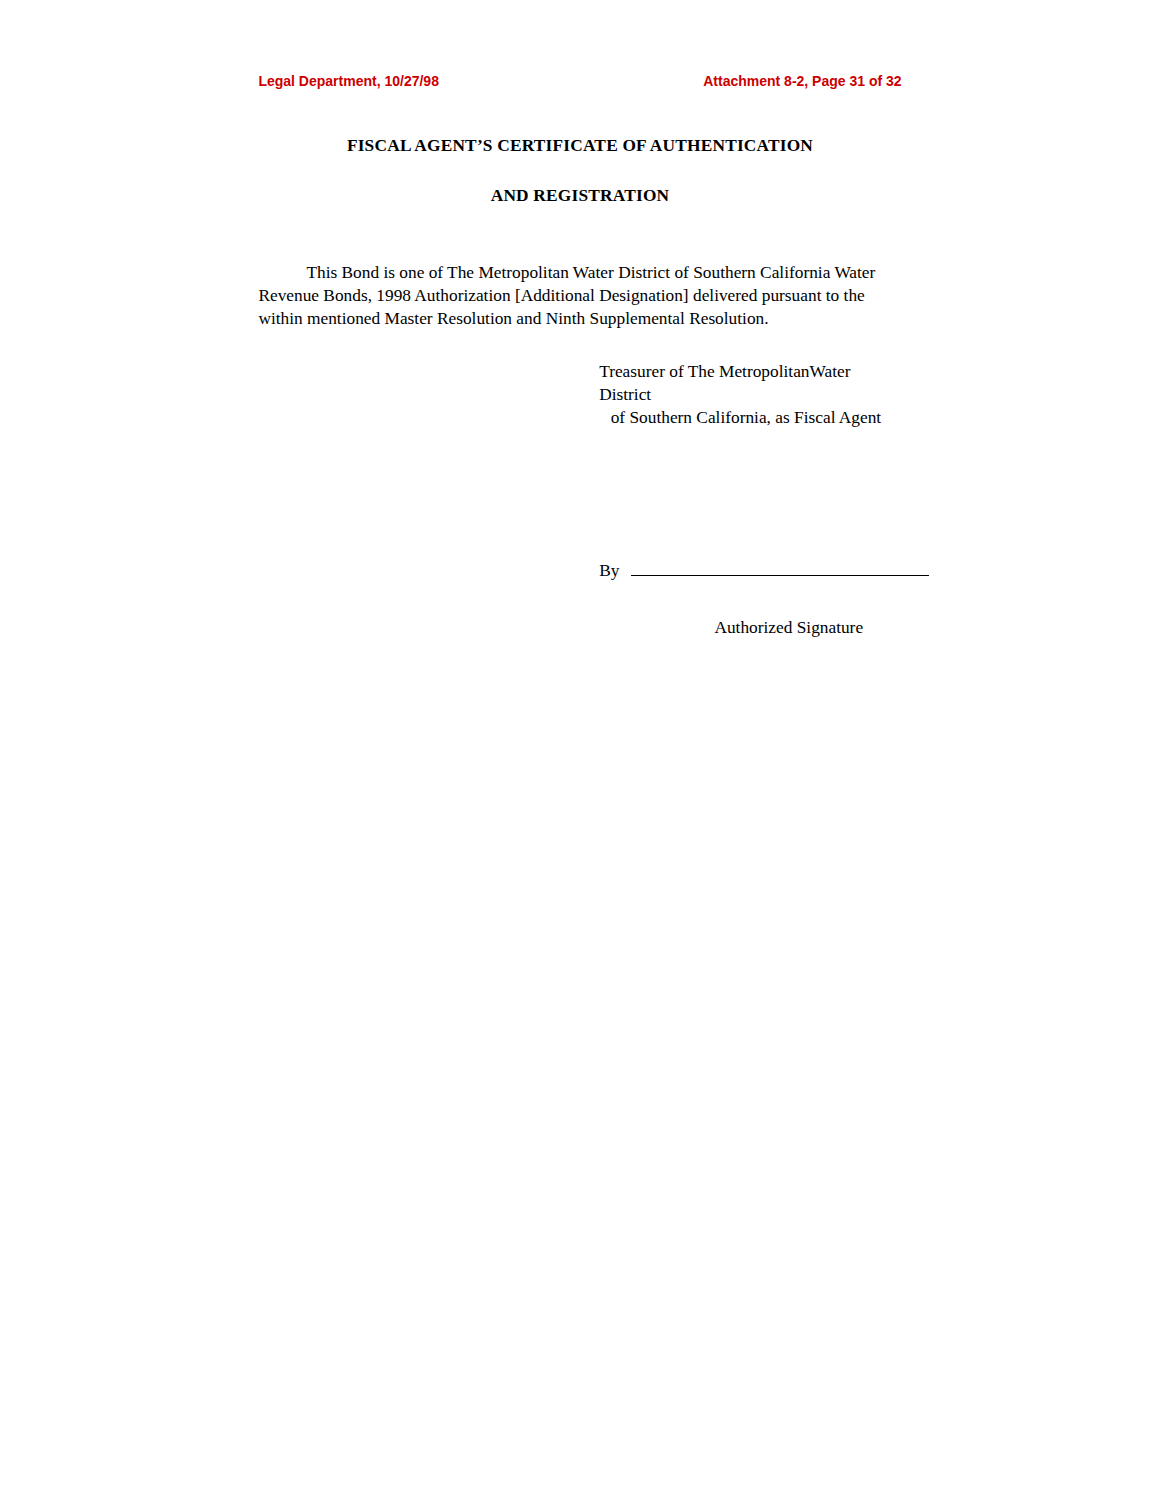Legal Department, 10/27/98
Attachment 8-2, Page 31 of 32
FISCAL AGENT’S CERTIFICATE OF AUTHENTICATION AND REGISTRATION
This Bond is one of The Metropolitan Water District of Southern California Water Revenue Bonds, 1998 Authorization [Additional Designation] delivered pursuant to the within mentioned Master Resolution and Ninth Supplemental Resolution.
Treasurer of The MetropolitanWater District
of Southern California, as Fiscal Agent
By
Authorized Signature